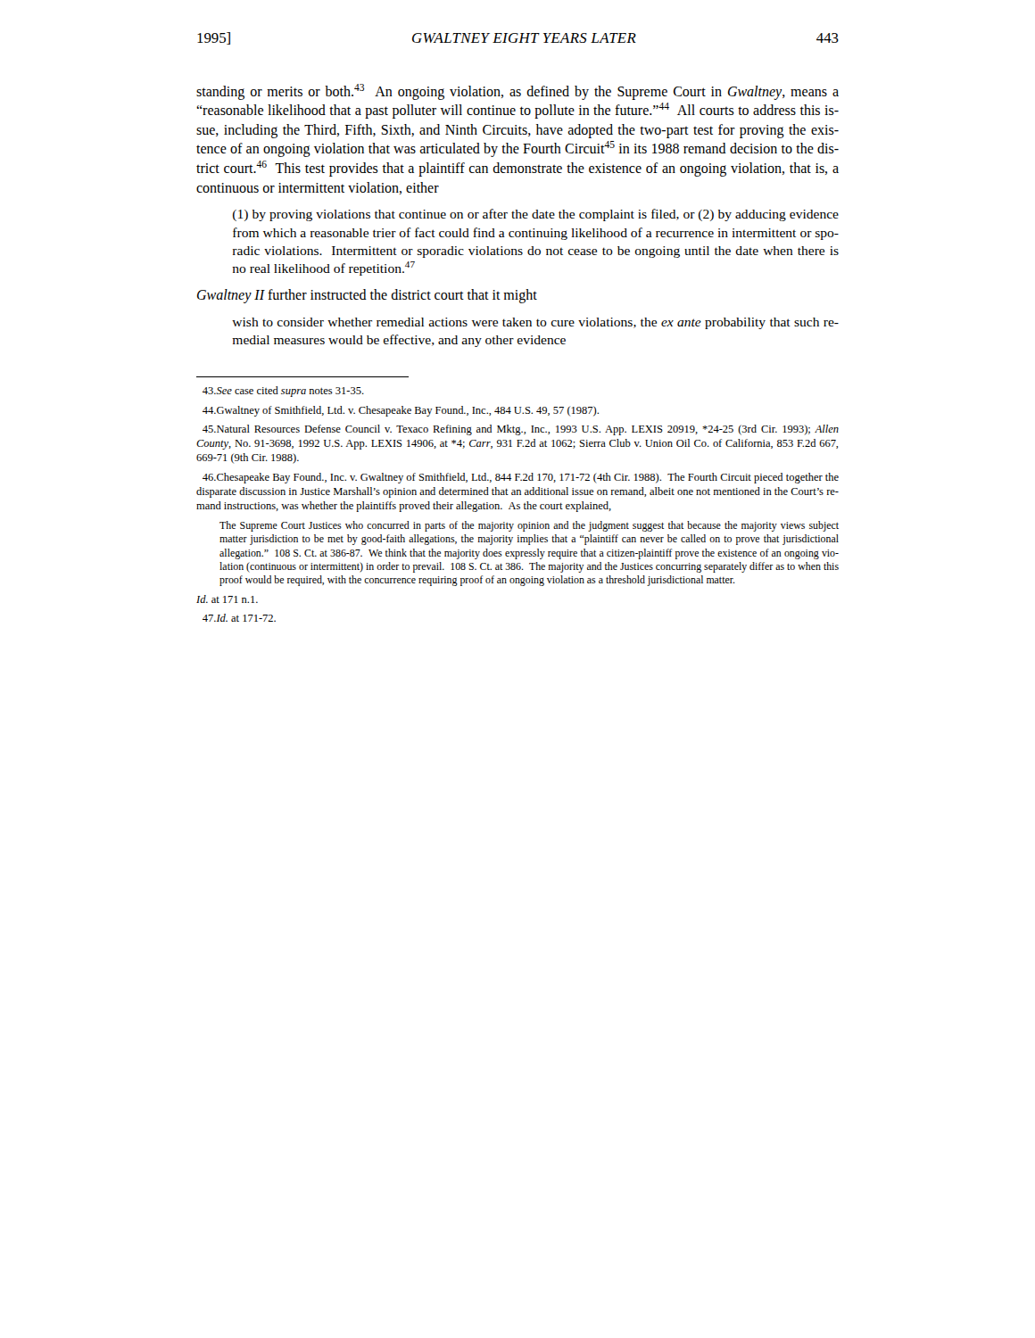1995] Gwaltney Eight Years Later 443
standing or merits or both.43 An ongoing violation, as defined by the Supreme Court in Gwaltney, means a “reasonable likelihood that a past polluter will continue to pollute in the future.”44 All courts to address this issue, including the Third, Fifth, Sixth, and Ninth Circuits, have adopted the two-part test for proving the existence of an ongoing violation that was articulated by the Fourth Circuit45 in its 1988 remand decision to the district court.46 This test provides that a plaintiff can demonstrate the existence of an ongoing violation, that is, a continuous or intermittent violation, either
(1) by proving violations that continue on or after the date the complaint is filed, or (2) by adducing evidence from which a reasonable trier of fact could find a continuing likelihood of a recurrence in intermittent or sporadic violations. Intermittent or sporadic violations do not cease to be ongoing until the date when there is no real likelihood of repetition.47
Gwaltney II further instructed the district court that it might
wish to consider whether remedial actions were taken to cure violations, the ex ante probability that such remedial measures would be effective, and any other evidence
See case cited supra notes 31-35.
Gwaltney of Smithfield, Ltd. v. Chesapeake Bay Found., Inc., 484 U.S. 49, 57 (1987).
Natural Resources Defense Council v. Texaco Refining and Mktg., Inc., 1993 U.S. App. LEXIS 20919, *24-25 (3rd Cir. 1993); Allen County, No. 91-3698, 1992 U.S. App. LEXIS 14906, at *4; Carr, 931 F.2d at 1062; Sierra Club v. Union Oil Co. of California, 853 F.2d 667, 669-71 (9th Cir. 1988).
Chesapeake Bay Found., Inc. v. Gwaltney of Smithfield, Ltd., 844 F.2d 170, 171-72 (4th Cir. 1988). The Fourth Circuit pieced together the disparate discussion in Justice Marshall’s opinion and determined that an additional issue on remand, albeit one not mentioned in the Court’s remand instructions, was whether the plaintiffs proved their allegation. As the court explained,
The Supreme Court Justices who concurred in parts of the majority opinion and the judgment suggest that because the majority views subject matter jurisdiction to be met by good-faith allegations, the majority implies that a “plaintiff can never be called on to prove that jurisdictional allegation.” 108 S. Ct. at 386-87. We think that the majority does expressly require that a citizen-plaintiff prove the existence of an ongoing violation (continuous or intermittent) in order to prevail. 108 S. Ct. at 386. The majority and the Justices concurring separately differ as to when this proof would be required, with the concurrence requiring proof of an ongoing violation as a threshold jurisdictional matter.
Id. at 171 n.1.
Id. at 171-72.